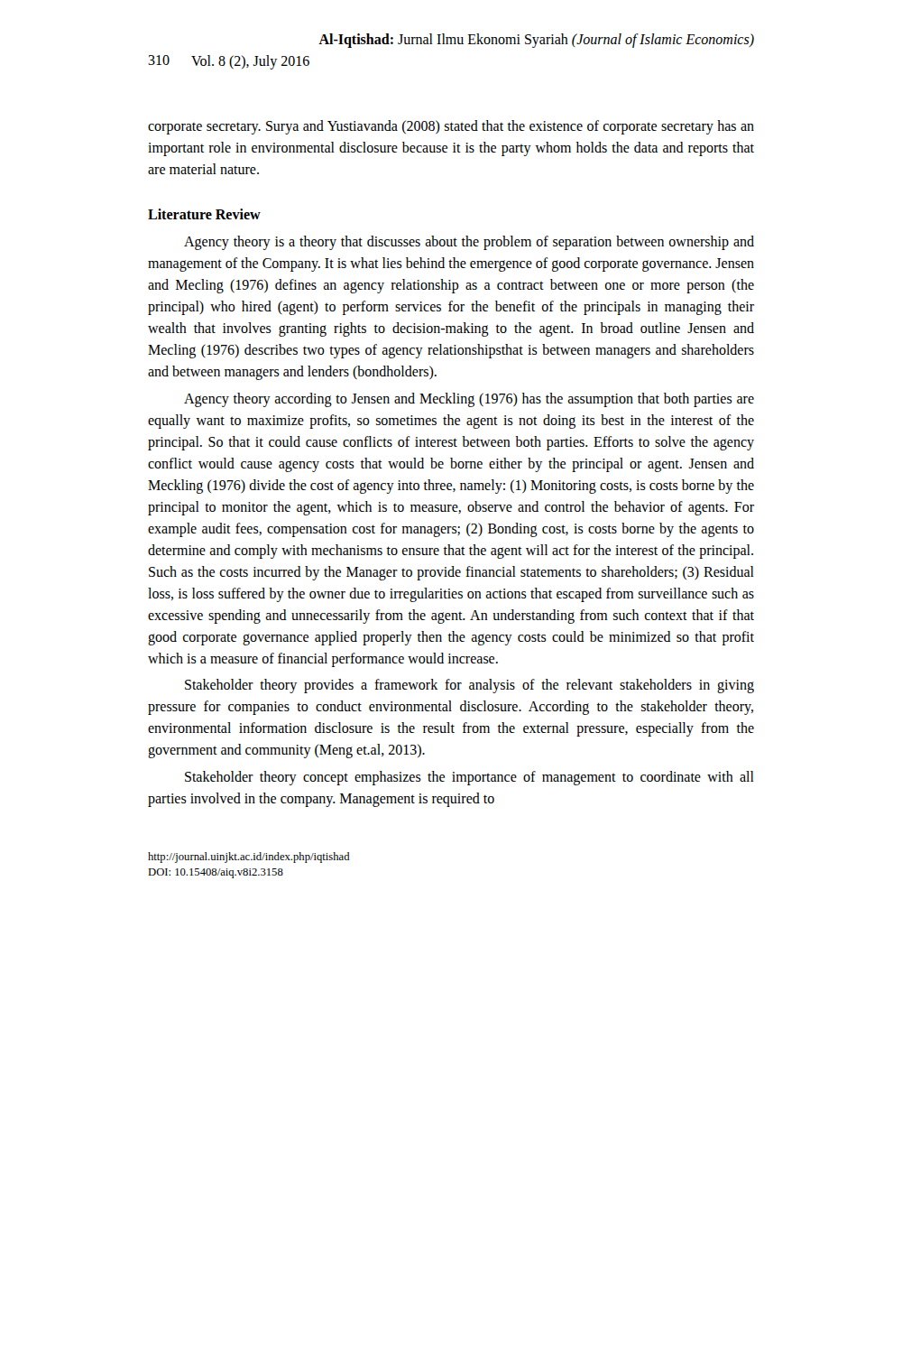310
Al-Iqtishad: Jurnal Ilmu Ekonomi Syariah (Journal of Islamic Economics)
Vol. 8 (2), July 2016
corporate secretary. Surya and Yustiavanda (2008) stated that the existence of corporate secretary has an important role in environmental disclosure because it is the party whom holds the data and reports that are material nature.
Literature Review
Agency theory is a theory that discusses about the problem of separation between ownership and management of the Company. It is what lies behind the emergence of good corporate governance. Jensen and Mecling (1976) defines an agency relationship as a contract between one or more person (the principal) who hired (agent) to perform services for the benefit of the principals in managing their wealth that involves granting rights to decision-making to the agent. In broad outline Jensen and Mecling (1976) describes two types of agency relationshipsthat is between managers and shareholders and between managers and lenders (bondholders).
Agency theory according to Jensen and Meckling (1976) has the assumption that both parties are equally want to maximize profits, so sometimes the agent is not doing its best in the interest of the principal. So that it could cause conflicts of interest between both parties. Efforts to solve the agency conflict would cause agency costs that would be borne either by the principal or agent. Jensen and Meckling (1976) divide the cost of agency into three, namely: (1) Monitoring costs, is costs borne by the principal to monitor the agent, which is to measure, observe and control the behavior of agents. For example audit fees, compensation cost for managers; (2) Bonding cost, is costs borne by the agents to determine and comply with mechanisms to ensure that the agent will act for the interest of the principal. Such as the costs incurred by the Manager to provide financial statements to shareholders; (3) Residual loss, is loss suffered by the owner due to irregularities on actions that escaped from surveillance such as excessive spending and unnecessarily from the agent. An understanding from such context that if that good corporate governance applied properly then the agency costs could be minimized so that profit which is a measure of financial performance would increase.
Stakeholder theory provides a framework for analysis of the relevant stakeholders in giving pressure for companies to conduct environmental disclosure. According to the stakeholder theory, environmental information disclosure is the result from the external pressure, especially from the government and community (Meng et.al, 2013).
Stakeholder theory concept emphasizes the importance of management to coordinate with all parties involved in the company. Management is required to
http://journal.uinjkt.ac.id/index.php/iqtishad
DOI: 10.15408/aiq.v8i2.3158